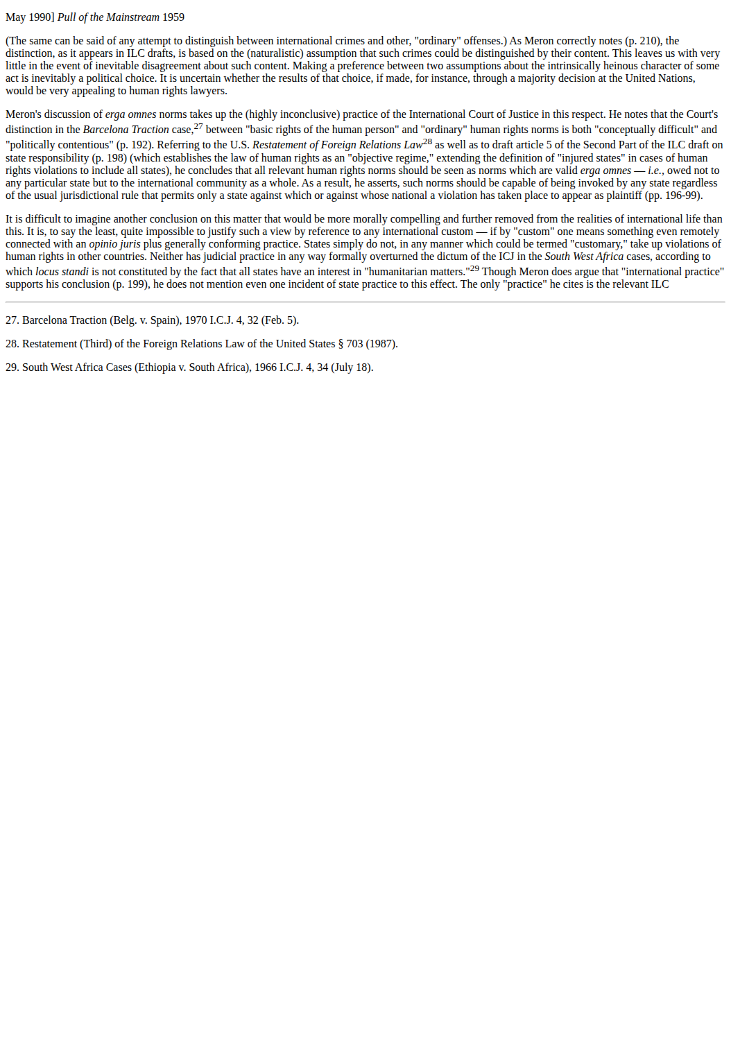May 1990] Pull of the Mainstream 1959
(The same can be said of any attempt to distinguish between international crimes and other, "ordinary" offenses.) As Meron correctly notes (p. 210), the distinction, as it appears in ILC drafts, is based on the (naturalistic) assumption that such crimes could be distinguished by their content. This leaves us with very little in the event of inevitable disagreement about such content. Making a preference between two assumptions about the intrinsically heinous character of some act is inevitably a political choice. It is uncertain whether the results of that choice, if made, for instance, through a majority decision at the United Nations, would be very appealing to human rights lawyers.
Meron's discussion of erga omnes norms takes up the (highly inconclusive) practice of the International Court of Justice in this respect. He notes that the Court's distinction in the Barcelona Traction case,27 between "basic rights of the human person" and "ordinary" human rights norms is both "conceptually difficult" and "politically contentious" (p. 192). Referring to the U.S. Restatement of Foreign Relations Law28 as well as to draft article 5 of the Second Part of the ILC draft on state responsibility (p. 198) (which establishes the law of human rights as an "objective regime," extending the definition of "injured states" in cases of human rights violations to include all states), he concludes that all relevant human rights norms should be seen as norms which are valid erga omnes — i.e., owed not to any particular state but to the international community as a whole. As a result, he asserts, such norms should be capable of being invoked by any state regardless of the usual jurisdictional rule that permits only a state against which or against whose national a violation has taken place to appear as plaintiff (pp. 196-99).
It is difficult to imagine another conclusion on this matter that would be more morally compelling and further removed from the realities of international life than this. It is, to say the least, quite impossible to justify such a view by reference to any international custom — if by "custom" one means something even remotely connected with an opinio juris plus generally conforming practice. States simply do not, in any manner which could be termed "customary," take up violations of human rights in other countries. Neither has judicial practice in any way formally overturned the dictum of the ICJ in the South West Africa cases, according to which locus standi is not constituted by the fact that all states have an interest in "humanitarian matters."29 Though Meron does argue that "international practice" supports his conclusion (p. 199), he does not mention even one incident of state practice to this effect. The only "practice" he cites is the relevant ILC
27. Barcelona Traction (Belg. v. Spain), 1970 I.C.J. 4, 32 (Feb. 5).
28. Restatement (Third) of the Foreign Relations Law of the United States § 703 (1987).
29. South West Africa Cases (Ethiopia v. South Africa), 1966 I.C.J. 4, 34 (July 18).